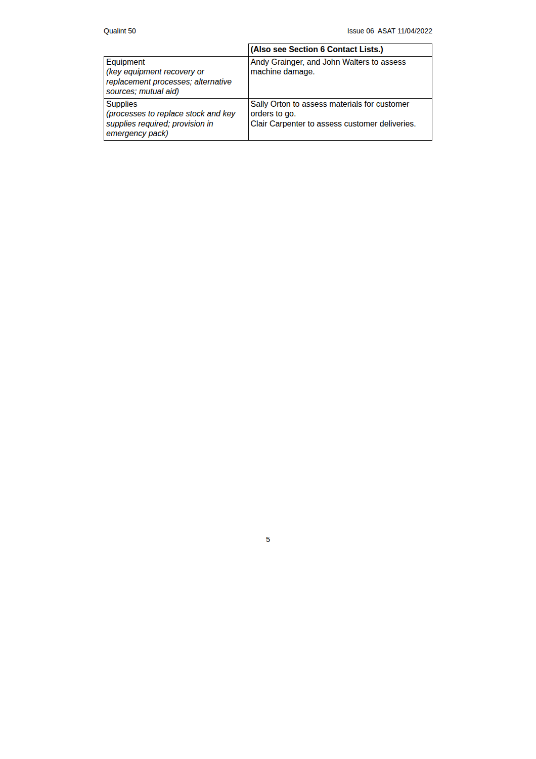Qualint 50 Issue 06 ASAT 11/04/2022
| | (Also see Section 6 Contact Lists.) |
| Equipment (key equipment recovery or replacement processes; alternative sources; mutual aid) | Andy Grainger, and John Walters to assess machine damage. |
| Supplies (processes to replace stock and key supplies required; provision in emergency pack) | Sally Orton to assess materials for customer orders to go. Clair Carpenter to assess customer deliveries. |
5